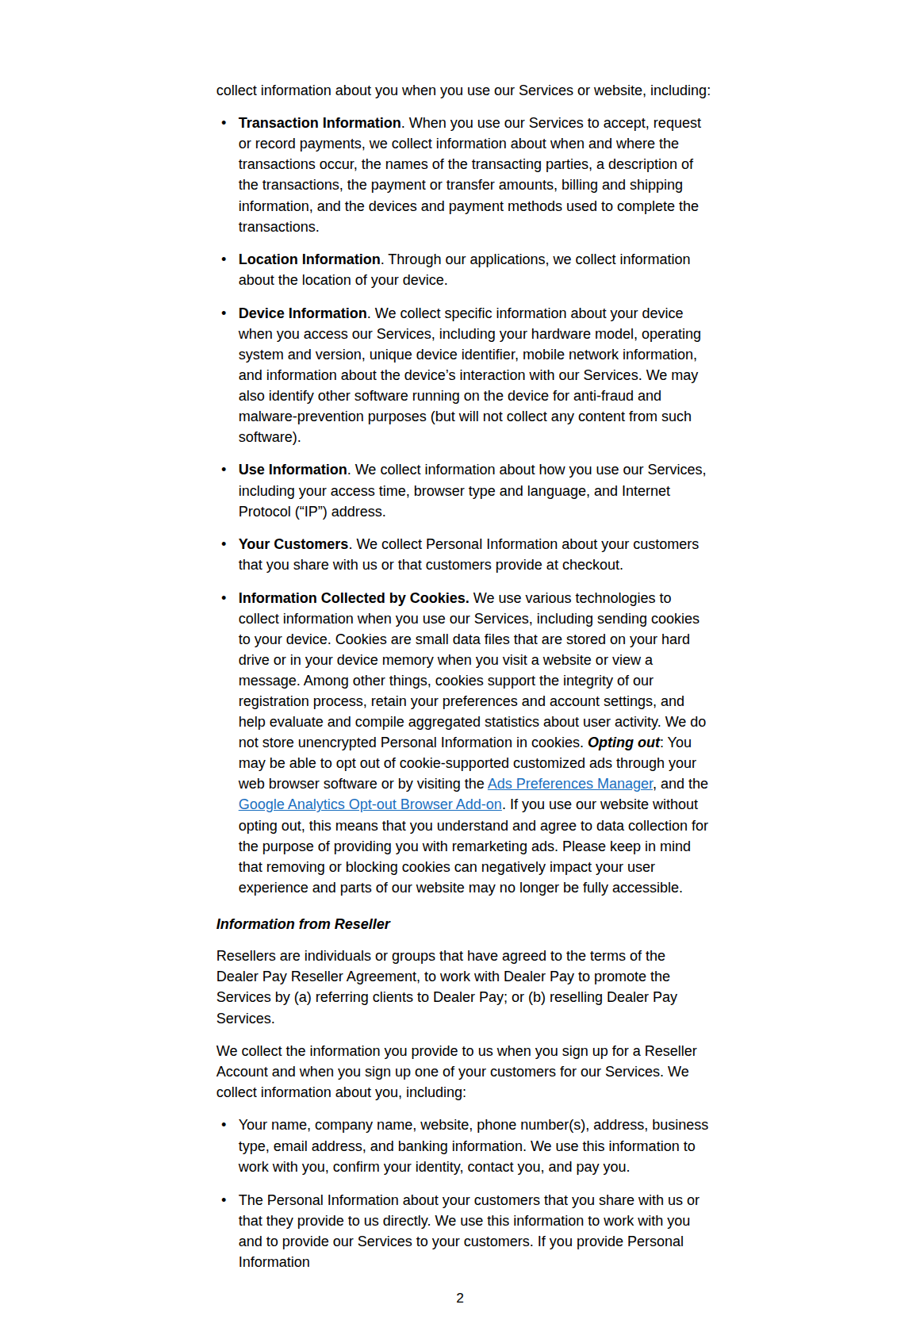collect information about you when you use our Services or website, including:
Transaction Information. When you use our Services to accept, request or record payments, we collect information about when and where the transactions occur, the names of the transacting parties, a description of the transactions, the payment or transfer amounts, billing and shipping information, and the devices and payment methods used to complete the transactions.
Location Information. Through our applications, we collect information about the location of your device.
Device Information. We collect specific information about your device when you access our Services, including your hardware model, operating system and version, unique device identifier, mobile network information, and information about the device’s interaction with our Services. We may also identify other software running on the device for anti-fraud and malware-prevention purposes (but will not collect any content from such software).
Use Information. We collect information about how you use our Services, including your access time, browser type and language, and Internet Protocol (“IP”) address.
Your Customers. We collect Personal Information about your customers that you share with us or that customers provide at checkout.
Information Collected by Cookies. We use various technologies to collect information when you use our Services, including sending cookies to your device. Cookies are small data files that are stored on your hard drive or in your device memory when you visit a website or view a message. Among other things, cookies support the integrity of our registration process, retain your preferences and account settings, and help evaluate and compile aggregated statistics about user activity. We do not store unencrypted Personal Information in cookies. Opting out: You may be able to opt out of cookie-supported customized ads through your web browser software or by visiting the Ads Preferences Manager, and the Google Analytics Opt-out Browser Add-on. If you use our website without opting out, this means that you understand and agree to data collection for the purpose of providing you with remarketing ads. Please keep in mind that removing or blocking cookies can negatively impact your user experience and parts of our website may no longer be fully accessible.
Information from Reseller
Resellers are individuals or groups that have agreed to the terms of the Dealer Pay Reseller Agreement, to work with Dealer Pay to promote the Services by (a) referring clients to Dealer Pay; or (b) reselling Dealer Pay Services.
We collect the information you provide to us when you sign up for a Reseller Account and when you sign up one of your customers for our Services. We collect information about you, including:
Your name, company name, website, phone number(s), address, business type, email address, and banking information. We use this information to work with you, confirm your identity, contact you, and pay you.
The Personal Information about your customers that you share with us or that they provide to us directly. We use this information to work with you and to provide our Services to your customers. If you provide Personal Information
2